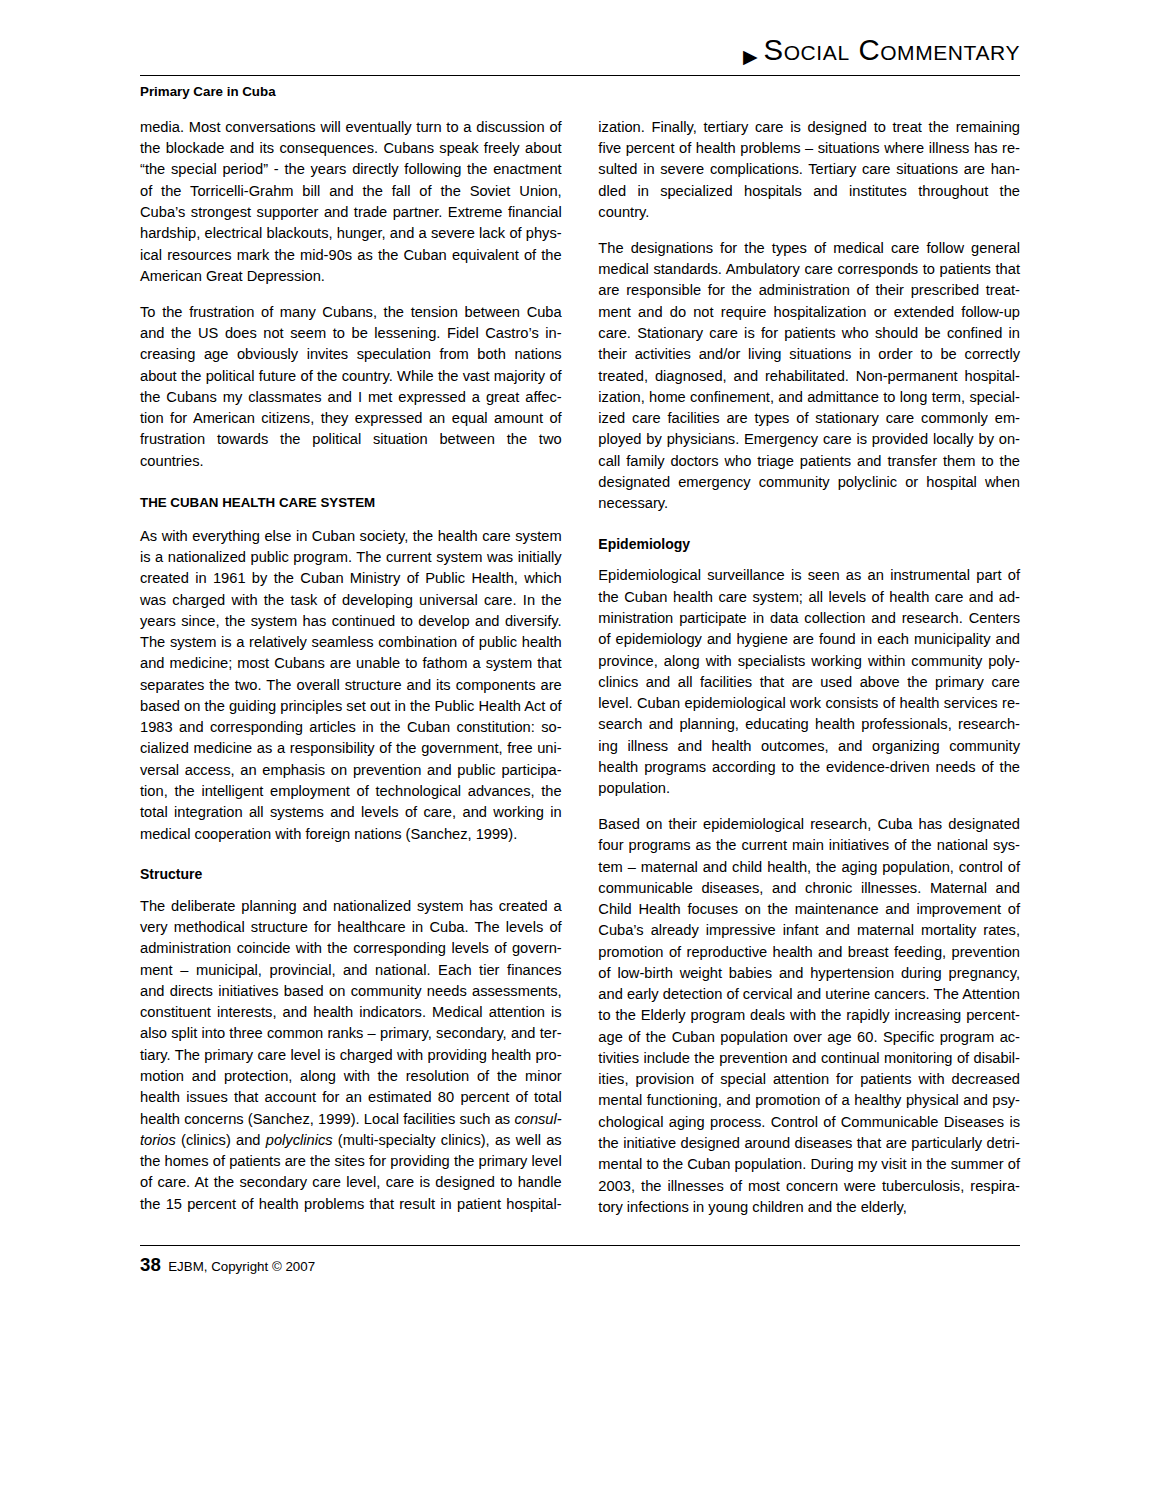▶Social Commentary
Primary Care in Cuba
media. Most conversations will eventually turn to a discussion of the blockade and its consequences. Cubans speak freely about “the special period” - the years directly following the enactment of the Torricelli-Grahm bill and the fall of the Soviet Union, Cuba’s strongest supporter and trade partner. Extreme financial hardship, electrical blackouts, hunger, and a severe lack of physical resources mark the mid-90s as the Cuban equivalent of the American Great Depression.
To the frustration of many Cubans, the tension between Cuba and the US does not seem to be lessening. Fidel Castro’s increasing age obviously invites speculation from both nations about the political future of the country. While the vast majority of the Cubans my classmates and I met expressed a great affection for American citizens, they expressed an equal amount of frustration towards the political situation between the two countries.
The Cuban Health Care System
As with everything else in Cuban society, the health care system is a nationalized public program. The current system was initially created in 1961 by the Cuban Ministry of Public Health, which was charged with the task of developing universal care. In the years since, the system has continued to develop and diversify. The system is a relatively seamless combination of public health and medicine; most Cubans are unable to fathom a system that separates the two. The overall structure and its components are based on the guiding principles set out in the Public Health Act of 1983 and corresponding articles in the Cuban constitution: socialized medicine as a responsibility of the government, free universal access, an emphasis on prevention and public participation, the intelligent employment of technological advances, the total integration all systems and levels of care, and working in medical cooperation with foreign nations (Sanchez, 1999).
Structure
The deliberate planning and nationalized system has created a very methodical structure for healthcare in Cuba. The levels of administration coincide with the corresponding levels of government – municipal, provincial, and national. Each tier finances and directs initiatives based on community needs assessments, constituent interests, and health indicators. Medical attention is also split into three common ranks – primary, secondary, and tertiary. The primary care level is charged with providing health promotion and protection, along with the resolution of the minor health issues that account for an estimated 80 percent of total health concerns (Sanchez, 1999). Local facilities such as consultorios (clinics) and polyclinics (multi-specialty clinics), as well as the homes of patients are the sites for providing the primary level of care. At the secondary care level, care is designed to handle the 15 percent of health problems that result in patient hospitalization. Finally, tertiary care is designed to treat the remaining five percent of health problems – situations where illness has resulted in severe complications. Tertiary care situations are handled in specialized hospitals and institutes throughout the country.
The designations for the types of medical care follow general medical standards. Ambulatory care corresponds to patients that are responsible for the administration of their prescribed treatment and do not require hospitalization or extended follow-up care. Stationary care is for patients who should be confined in their activities and/or living situations in order to be correctly treated, diagnosed, and rehabilitated. Non-permanent hospitalization, home confinement, and admittance to long term, specialized care facilities are types of stationary care commonly employed by physicians. Emergency care is provided locally by on-call family doctors who triage patients and transfer them to the designated emergency community polyclinic or hospital when necessary.
Epidemiology
Epidemiological surveillance is seen as an instrumental part of the Cuban health care system; all levels of health care and administration participate in data collection and research. Centers of epidemiology and hygiene are found in each municipality and province, along with specialists working within community polyclinics and all facilities that are used above the primary care level. Cuban epidemiological work consists of health services research and planning, educating health professionals, researching illness and health outcomes, and organizing community health programs according to the evidence-driven needs of the population.
Based on their epidemiological research, Cuba has designated four programs as the current main initiatives of the national system – maternal and child health, the aging population, control of communicable diseases, and chronic illnesses. Maternal and Child Health focuses on the maintenance and improvement of Cuba’s already impressive infant and maternal mortality rates, promotion of reproductive health and breast feeding, prevention of low-birth weight babies and hypertension during pregnancy, and early detection of cervical and uterine cancers. The Attention to the Elderly program deals with the rapidly increasing percentage of the Cuban population over age 60. Specific program activities include the prevention and continual monitoring of disabilities, provision of special attention for patients with decreased mental functioning, and promotion of a healthy physical and psychological aging process. Control of Communicable Diseases is the initiative designed around diseases that are particularly detrimental to the Cuban population. During my visit in the summer of 2003, the illnesses of most concern were tuberculosis, respiratory infections in young children and the elderly,
38 EJBM, Copyright © 2007